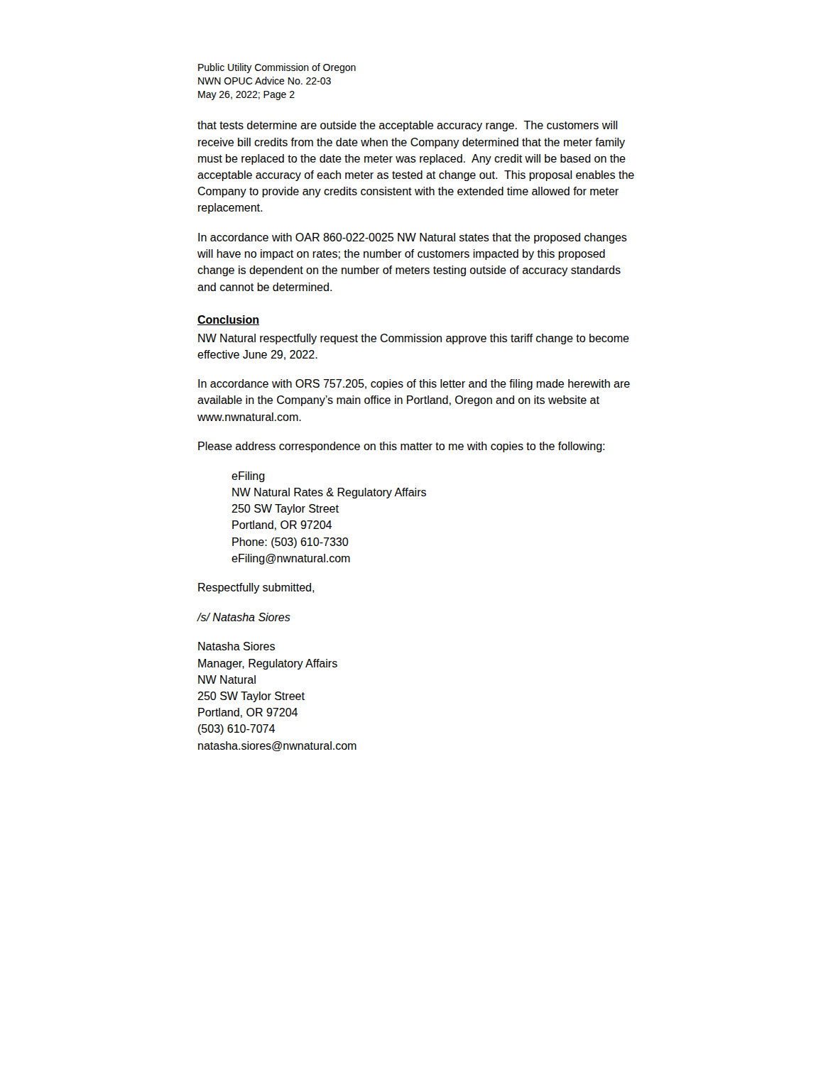Public Utility Commission of Oregon
NWN OPUC Advice No. 22-03
May 26, 2022; Page 2
that tests determine are outside the acceptable accuracy range. The customers will receive bill credits from the date when the Company determined that the meter family must be replaced to the date the meter was replaced. Any credit will be based on the acceptable accuracy of each meter as tested at change out. This proposal enables the Company to provide any credits consistent with the extended time allowed for meter replacement.
In accordance with OAR 860-022-0025 NW Natural states that the proposed changes will have no impact on rates; the number of customers impacted by this proposed change is dependent on the number of meters testing outside of accuracy standards and cannot be determined.
Conclusion
NW Natural respectfully request the Commission approve this tariff change to become effective June 29, 2022.
In accordance with ORS 757.205, copies of this letter and the filing made herewith are available in the Company’s main office in Portland, Oregon and on its website at www.nwnatural.com.
Please address correspondence on this matter to me with copies to the following:
eFiling
NW Natural Rates & Regulatory Affairs
250 SW Taylor Street
Portland, OR 97204
Phone: (503) 610-7330
eFiling@nwnatural.com
Respectfully submitted,
/s/ Natasha Siores
Natasha Siores
Manager, Regulatory Affairs
NW Natural
250 SW Taylor Street
Portland, OR 97204
(503) 610-7074
natasha.siores@nwnatural.com